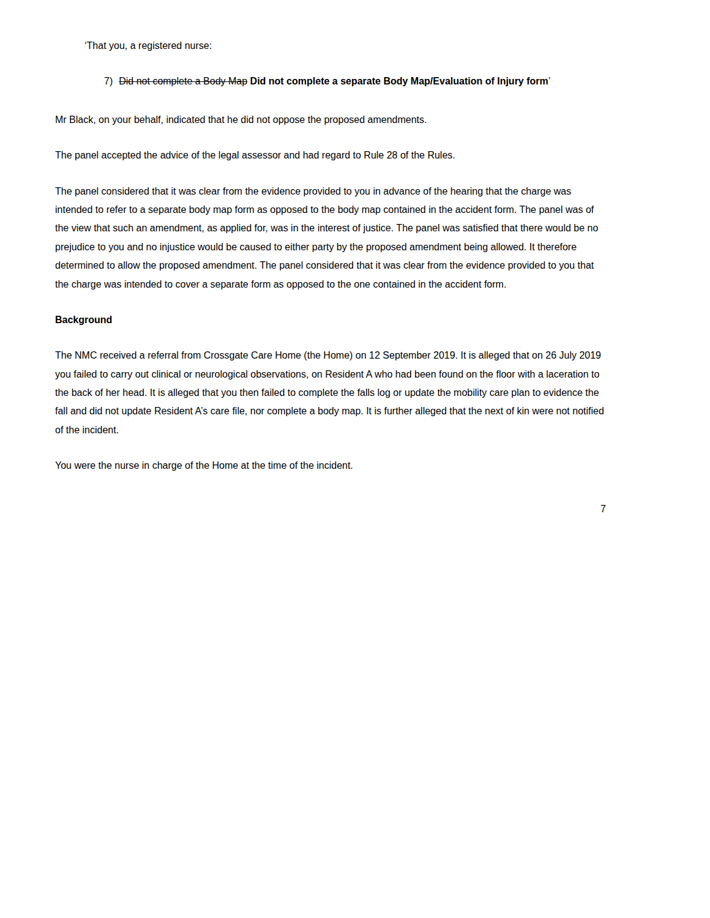‘That you, a registered nurse:
7) Did not complete a Body Map Did not complete a separate Body Map/Evaluation of Injury form’
Mr Black, on your behalf, indicated that he did not oppose the proposed amendments.
The panel accepted the advice of the legal assessor and had regard to Rule 28 of the Rules.
The panel considered that it was clear from the evidence provided to you in advance of the hearing that the charge was intended to refer to a separate body map form as opposed to the body map contained in the accident form. The panel was of the view that such an amendment, as applied for, was in the interest of justice. The panel was satisfied that there would be no prejudice to you and no injustice would be caused to either party by the proposed amendment being allowed. It therefore determined to allow the proposed amendment. The panel considered that it was clear from the evidence provided to you that the charge was intended to cover a separate form as opposed to the one contained in the accident form.
Background
The NMC received a referral from Crossgate Care Home (the Home) on 12 September 2019. It is alleged that on 26 July 2019 you failed to carry out clinical or neurological observations, on Resident A who had been found on the floor with a laceration to the back of her head. It is alleged that you then failed to complete the falls log or update the mobility care plan to evidence the fall and did not update Resident A’s care file, nor complete a body map. It is further alleged that the next of kin were not notified of the incident.
You were the nurse in charge of the Home at the time of the incident.
7